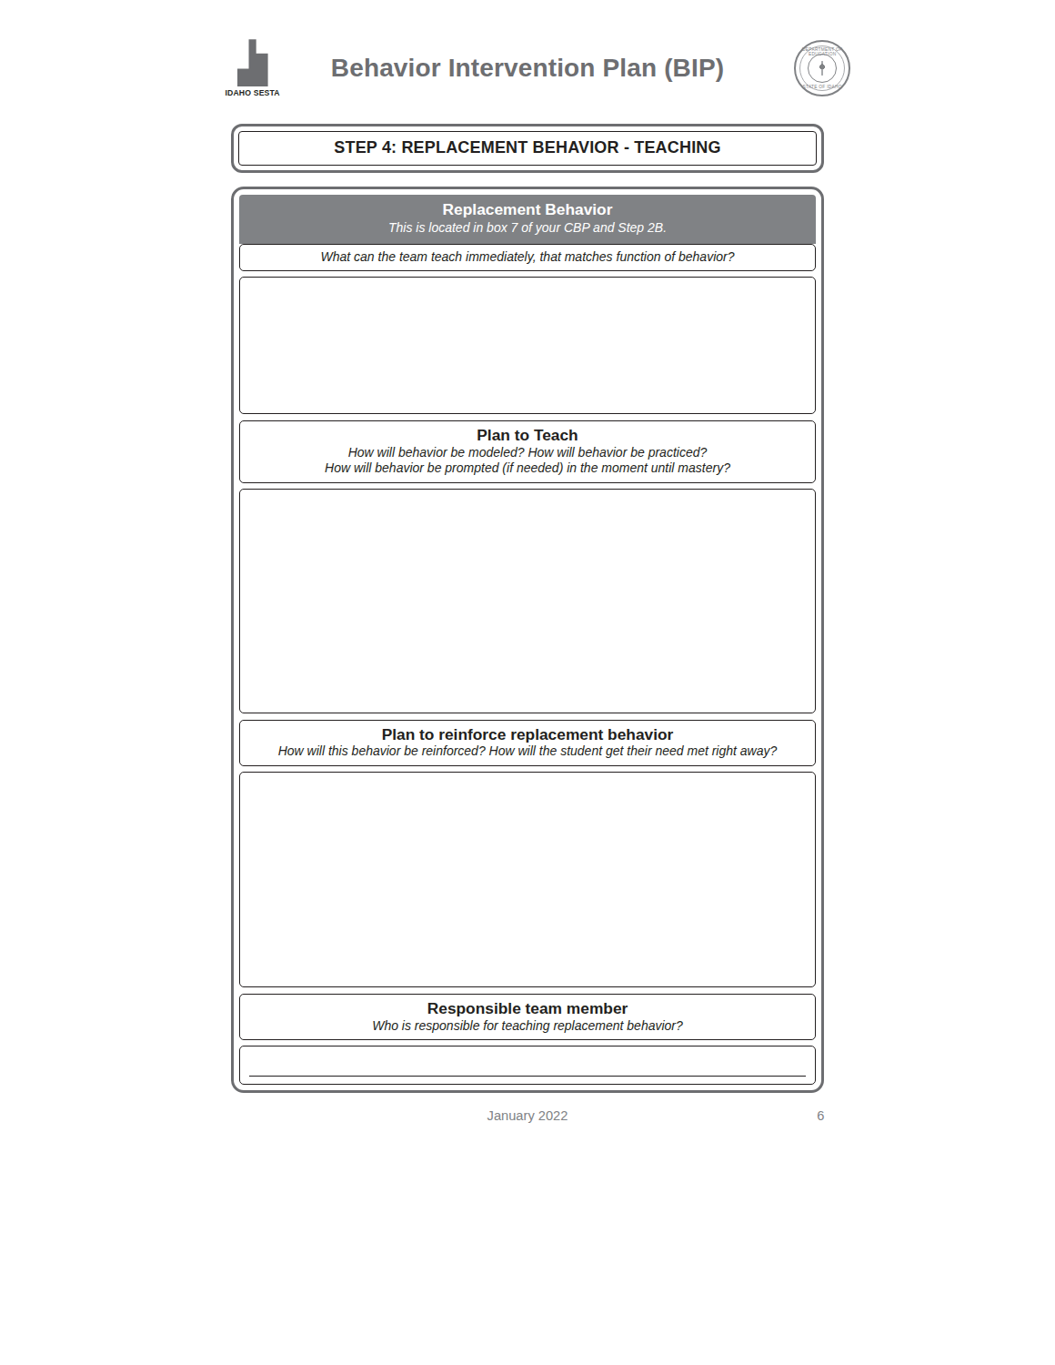IDAHO SESTA
Behavior Intervention Plan (BIP)
Department of Education
State of Idaho
STEP 4: REPLACEMENT BEHAVIOR - TEACHING
Replacement Behavior
This is located in box 7 of your CBP and Step 2B.
What can the team teach immediately, that matches function of behavior?
Plan to Teach How will behavior be modeled? How will behavior be practiced? How will behavior be prompted (if needed) in the moment until mastery?
Plan to reinforce replacement behavior How will this behavior be reinforced? How will the student get their need met right away?
Responsible team member Who is responsible for teaching replacement behavior?
January 2022
6